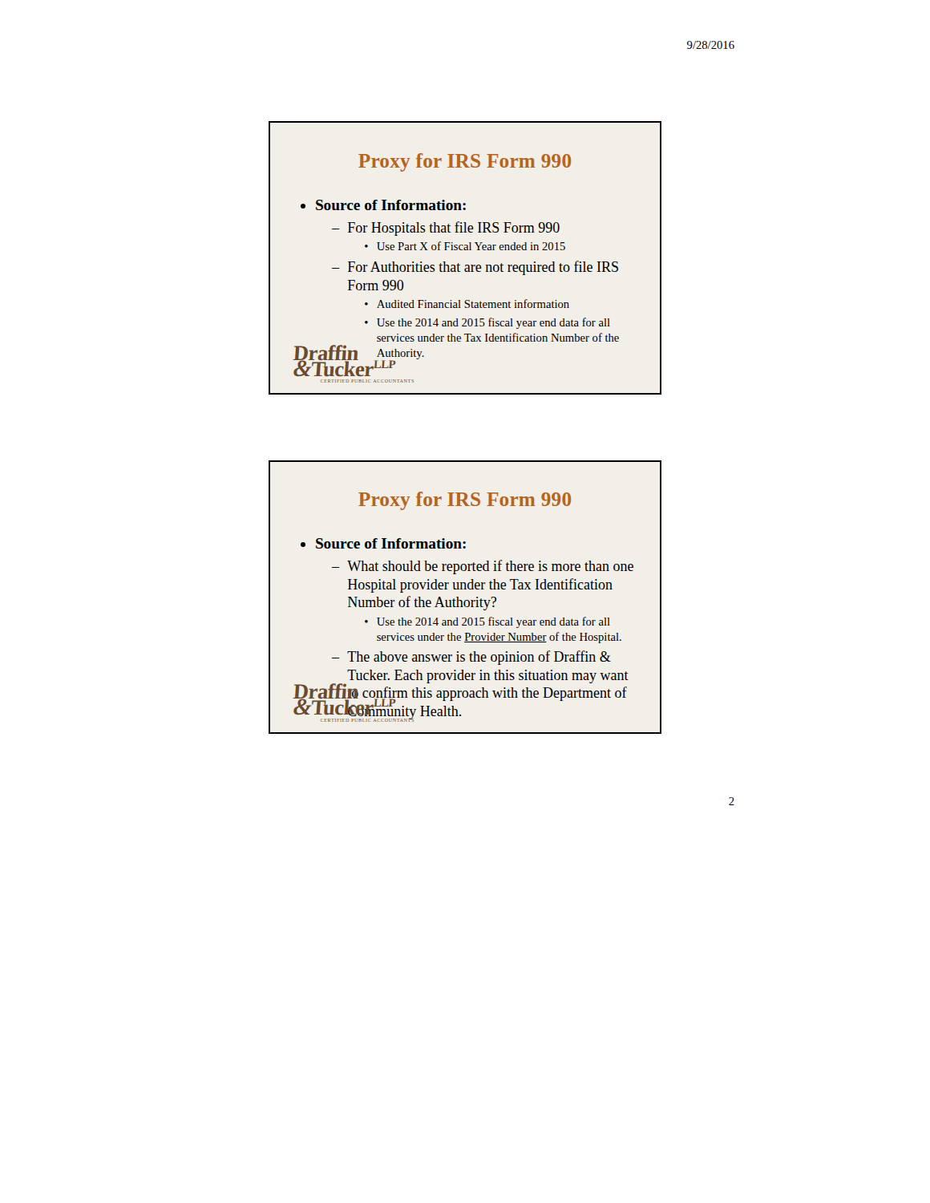9/28/2016
Proxy for IRS Form 990
Source of Information:
For Hospitals that file IRS Form 990
Use Part X of Fiscal Year ended in 2015
For Authorities that are not required to file IRS Form 990
Audited Financial Statement information
Use the 2014 and 2015 fiscal year end data for all services under the Tax Identification Number of the Authority.
Draffin &TuckerLLP CERTIFIED PUBLIC ACCOUNTANTS
Proxy for IRS Form 990
Source of Information:
What should be reported if there is more than one Hospital provider under the Tax Identification Number of the Authority?
Use the 2014 and 2015 fiscal year end data for all services under the Provider Number of the Hospital.
The above answer is the opinion of Draffin & Tucker. Each provider in this situation may want to confirm this approach with the Department of Community Health.
Draffin &TuckerLLP CERTIFIED PUBLIC ACCOUNTANTS
2